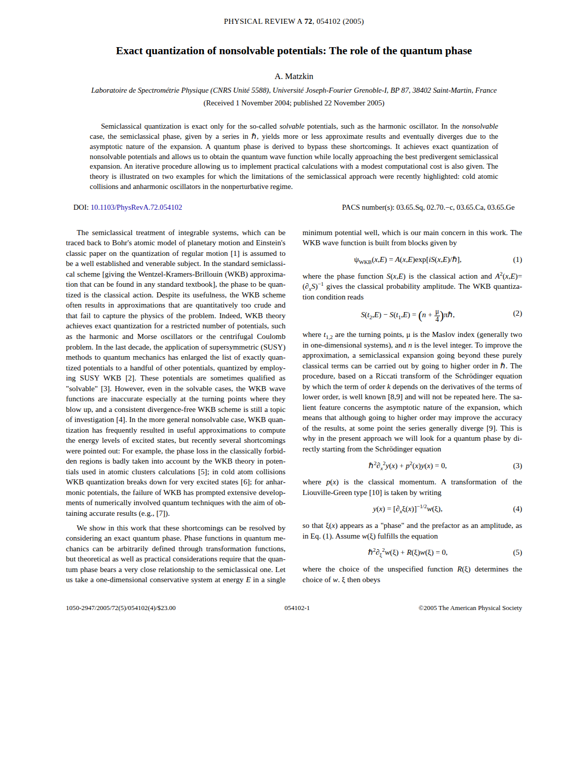PHYSICAL REVIEW A 72, 054102 (2005)
Exact quantization of nonsolvable potentials: The role of the quantum phase
A. Matzkin
Laboratoire de Spectrométrie Physique (CNRS Unité 5588), Université Joseph-Fourier Grenoble-I, BP 87, 38402 Saint-Martin, France
(Received 1 November 2004; published 22 November 2005)
Semiclassical quantization is exact only for the so-called solvable potentials, such as the harmonic oscillator. In the nonsolvable case, the semiclassical phase, given by a series in ℏ, yields more or less approximate results and eventually diverges due to the asymptotic nature of the expansion. A quantum phase is derived to bypass these shortcomings. It achieves exact quantization of nonsolvable potentials and allows us to obtain the quantum wave function while locally approaching the best predivergent semiclassical expansion. An iterative procedure allowing us to implement practical calculations with a modest computational cost is also given. The theory is illustrated on two examples for which the limitations of the semiclassical approach were recently highlighted: cold atomic collisions and anharmonic oscillators in the nonperturbative regime.
DOI: 10.1103/PhysRevA.72.054102 PACS number(s): 03.65.Sq, 02.70.−c, 03.65.Ca, 03.65.Ge
The semiclassical treatment of integrable systems, which can be traced back to Bohr's atomic model of planetary motion and Einstein's classic paper on the quantization of regular motion [1] is assumed to be a well established and venerable subject. In the standard semiclassical scheme [giving the Wentzel-Kramers-Brillouin (WKB) approximation that can be found in any standard textbook], the phase to be quantized is the classical action. Despite its usefulness, the WKB scheme often results in approximations that are quantitatively too crude and that fail to capture the physics of the problem. Indeed, WKB theory achieves exact quantization for a restricted number of potentials, such as the harmonic and Morse oscillators or the centrifugal Coulomb problem. In the last decade, the application of supersymmetric (SUSY) methods to quantum mechanics has enlarged the list of exactly quantized potentials to a handful of other potentials, quantized by employing SUSY WKB [2]. These potentials are sometimes qualified as "solvable" [3]. However, even in the solvable cases, the WKB wave functions are inaccurate especially at the turning points where they blow up, and a consistent divergence-free WKB scheme is still a topic of investigation [4]. In the more general nonsolvable case, WKB quantization has frequently resulted in useful approximations to compute the energy levels of excited states, but recently several shortcomings were pointed out: For example, the phase loss in the classically forbidden regions is badly taken into account by the WKB theory in potentials used in atomic clusters calculations [5]; in cold atom collisions WKB quantization breaks down for very excited states [6]; for anharmonic potentials, the failure of WKB has prompted extensive developments of numerically involved quantum techniques with the aim of obtaining accurate results (e.g., [7]).
We show in this work that these shortcomings can be resolved by considering an exact quantum phase. Phase functions in quantum mechanics can be arbitrarily defined through transformation functions, but theoretical as well as practical considerations require that the quantum phase bears a very close relationship to the semiclassical one. Let us take a one-dimensional conservative system at energy E in a single minimum potential well, which is our main concern in this work. The WKB wave function is built from blocks given by
ψWKB(x,E) = A(x,E)exp[iS(x,E)/ℏ], (1)
where the phase function S(x,E) is the classical action and A2(x,E)=(∂xS)−1 gives the classical probability amplitude. The WKB quantization condition reads
S(t2,E) − S(t1,E) = (n + μ 4) πℏ, (2)
where t1,2 are the turning points, μ is the Maslov index (generally two in one-dimensional systems), and n is the level integer. To improve the approximation, a semiclassical expansion going beyond these purely classical terms can be carried out by going to higher order in ℏ. The procedure, based on a Riccati transform of the Schrödinger equation by which the term of order k depends on the derivatives of the terms of lower order, is well known [8,9] and will not be repeated here. The salient feature concerns the asymptotic nature of the expansion, which means that although going to higher order may improve the accuracy of the results, at some point the series generally diverge [9]. This is why in the present approach we will look for a quantum phase by directly starting from the Schrödinger equation
ℏ2∂x2y(x) + p2(x)y(x) = 0, (3)
where p(x) is the classical momentum. A transformation of the Liouville-Green type [10] is taken by writing
y(x) = [∂xξ(x)]−1/2w(ξ), (4)
so that ξ(x) appears as a "phase" and the prefactor as an amplitude, as in Eq. (1). Assume w(ξ) fulfills the equation
ℏ2∂ξ2w(ξ) + R(ξ)w(ξ) = 0, (5)
where the choice of the unspecified function R(ξ) determines the choice of w. ξ then obeys
1050-2947/2005/72(5)/054102(4)/$23.00 054102-1 ©2005 The American Physical Society